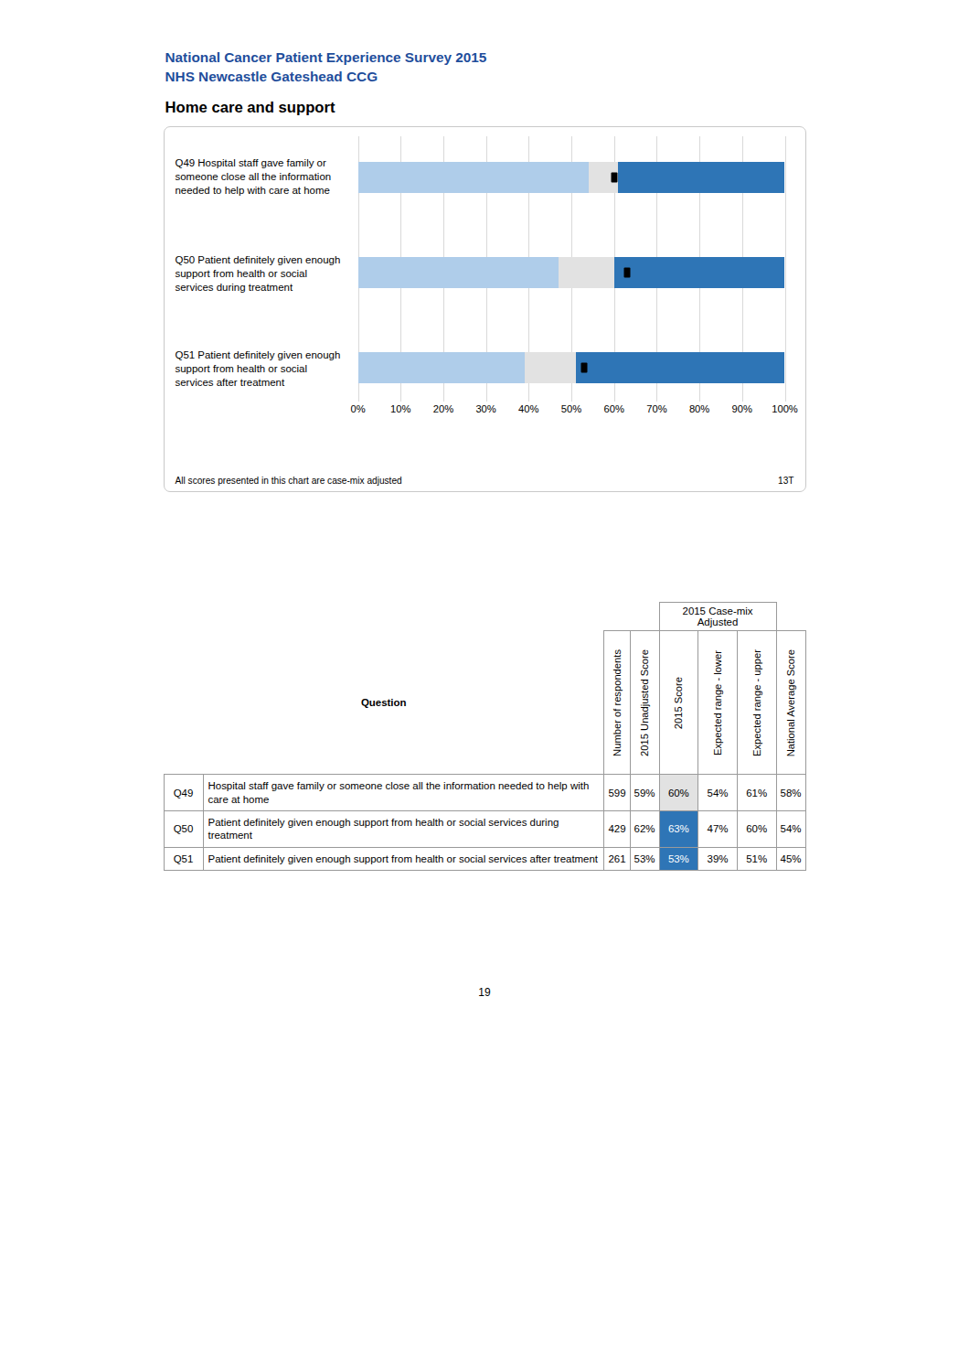National Cancer Patient Experience Survey 2015
NHS Newcastle Gateshead CCG
Home care and support
Q49 Hospital staff gave family or someone close all the information needed to help with care at home
Q50 Patient definitely given enough support from health or social services during treatment
Q51 Patient definitely given enough support from health or social services after treatment
0% 10% 20% 30% 40% 50% 60% 70% 80% 90% 100%
All scores presented in this chart are case-mix adjusted
13T
| | | | 2015 Case-mix Adjusted | |
| --- | --- | --- | --- | --- |
| Question | Number of respondents | 2015 Unadjusted Score | 2015 Score | Expected range - lower | Expected range - upper | National Average Score |
| Q49 | Hospital staff gave family or someone close all the information needed to help with care at home | 599 | 59% | 60% | 54% | 61% | 58% |
| Q50 | Patient definitely given enough support from health or social services during treatment | 429 | 62% | 63% | 47% | 60% | 54% |
| Q51 | Patient definitely given enough support from health or social services after treatment | 261 | 53% | 53% | 39% | 51% | 45% |
19